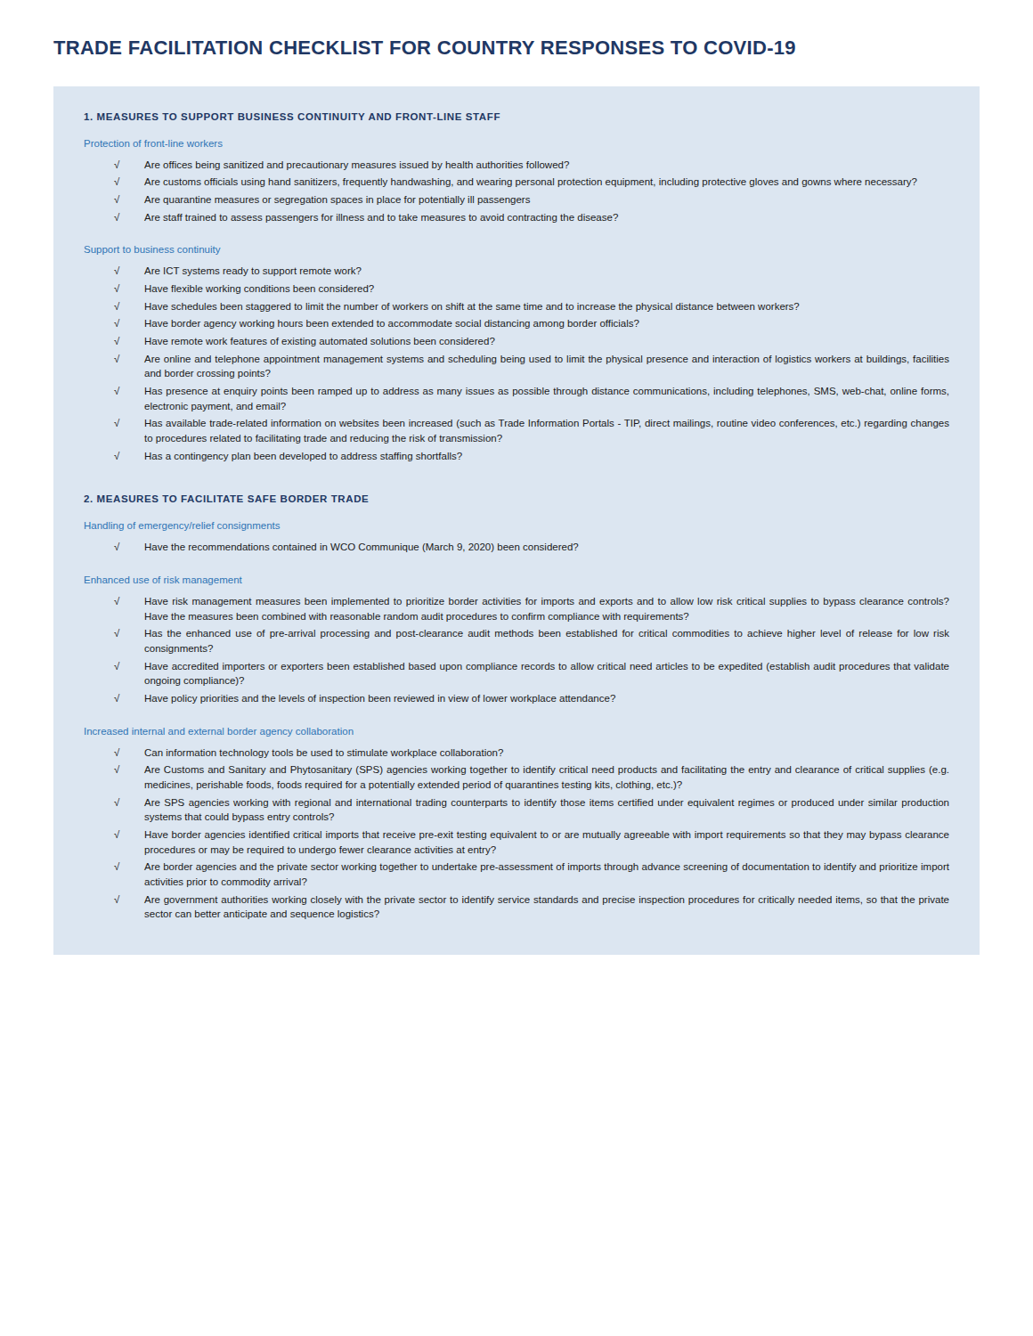TRADE FACILITATION CHECKLIST FOR COUNTRY RESPONSES TO COVID-19
1. MEASURES TO SUPPORT BUSINESS CONTINUITY AND FRONT-LINE STAFF
Protection of front-line workers
Are offices being sanitized and precautionary measures issued by health authorities followed?
Are customs officials using hand sanitizers, frequently handwashing, and wearing personal protection equipment, including protective gloves and gowns where necessary?
Are quarantine measures or segregation spaces in place for potentially ill passengers
Are staff trained to assess passengers for illness and to take measures to avoid contracting the disease?
Support to business continuity
Are ICT systems ready to support remote work?
Have flexible working conditions been considered?
Have schedules been staggered to limit the number of workers on shift at the same time and to increase the physical distance between workers?
Have border agency working hours been extended to accommodate social distancing among border officials?
Have remote work features of existing automated solutions been considered?
Are online and telephone appointment management systems and scheduling being used to limit the physical presence and interaction of logistics workers at buildings, facilities and border crossing points?
Has presence at enquiry points been ramped up to address as many issues as possible through distance communications, including telephones, SMS, web-chat, online forms, electronic payment, and email?
Has available trade-related information on websites been increased (such as Trade Information Portals - TIP, direct mailings, routine video conferences, etc.) regarding changes to procedures related to facilitating trade and reducing the risk of transmission?
Has a contingency plan been developed to address staffing shortfalls?
2. MEASURES TO FACILITATE SAFE BORDER TRADE
Handling of emergency/relief consignments
Have the recommendations contained in WCO Communique (March 9, 2020) been considered?
Enhanced use of risk management
Have risk management measures been implemented to prioritize border activities for imports and exports and to allow low risk critical supplies to bypass clearance controls? Have the measures been combined with reasonable random audit procedures to confirm compliance with requirements?
Has the enhanced use of pre-arrival processing and post-clearance audit methods been established for critical commodities to achieve higher level of release for low risk consignments?
Have accredited importers or exporters been established based upon compliance records to allow critical need articles to be expedited (establish audit procedures that validate ongoing compliance)?
Have policy priorities and the levels of inspection been reviewed in view of lower workplace attendance?
Increased internal and external border agency collaboration
Can information technology tools be used to stimulate workplace collaboration?
Are Customs and Sanitary and Phytosanitary (SPS) agencies working together to identify critical need products and facilitating the entry and clearance of critical supplies (e.g. medicines, perishable foods, foods required for a potentially extended period of quarantines testing kits, clothing, etc.)?
Are SPS agencies working with regional and international trading counterparts to identify those items certified under equivalent regimes or produced under similar production systems that could bypass entry controls?
Have border agencies identified critical imports that receive pre-exit testing equivalent to or are mutually agreeable with import requirements so that they may bypass clearance procedures or may be required to undergo fewer clearance activities at entry?
Are border agencies and the private sector working together to undertake pre-assessment of imports through advance screening of documentation to identify and prioritize import activities prior to commodity arrival?
Are government authorities working closely with the private sector to identify service standards and precise inspection procedures for critically needed items, so that the private sector can better anticipate and sequence logistics?